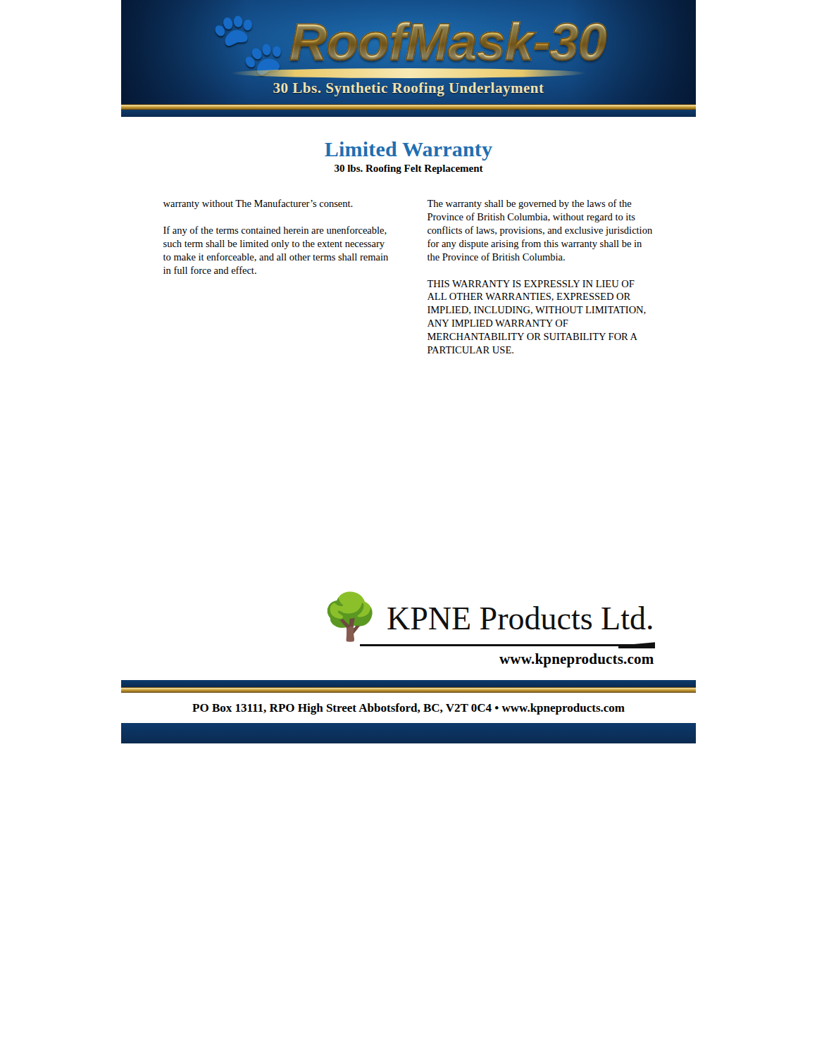🐾 RoofMask-30
30 Lbs. Synthetic Roofing Underlayment
Limited Warranty
30 lbs. Roofing Felt Replacement
warranty without The Manufacturer’s consent.
If any of the terms contained herein are unenforceable, such term shall be limited only to the extent necessary to make it enforceable, and all other terms shall remain in full force and effect.
The warranty shall be governed by the laws of the Province of British Columbia, without regard to its conflicts of laws, provisions, and exclusive jurisdiction for any dispute arising from this warranty shall be in the Province of British Columbia.
This warranty is expressly in lieu of all other warranties, expressed or implied, including, without limitation, any implied warranty of merchantability or suitability for a particular use.
🌳 KPNE Products Ltd.
www.kpneproducts.com
PO Box 13111, RPO High Street Abbotsford, BC, V2T 0C4 • www.kpneproducts.com